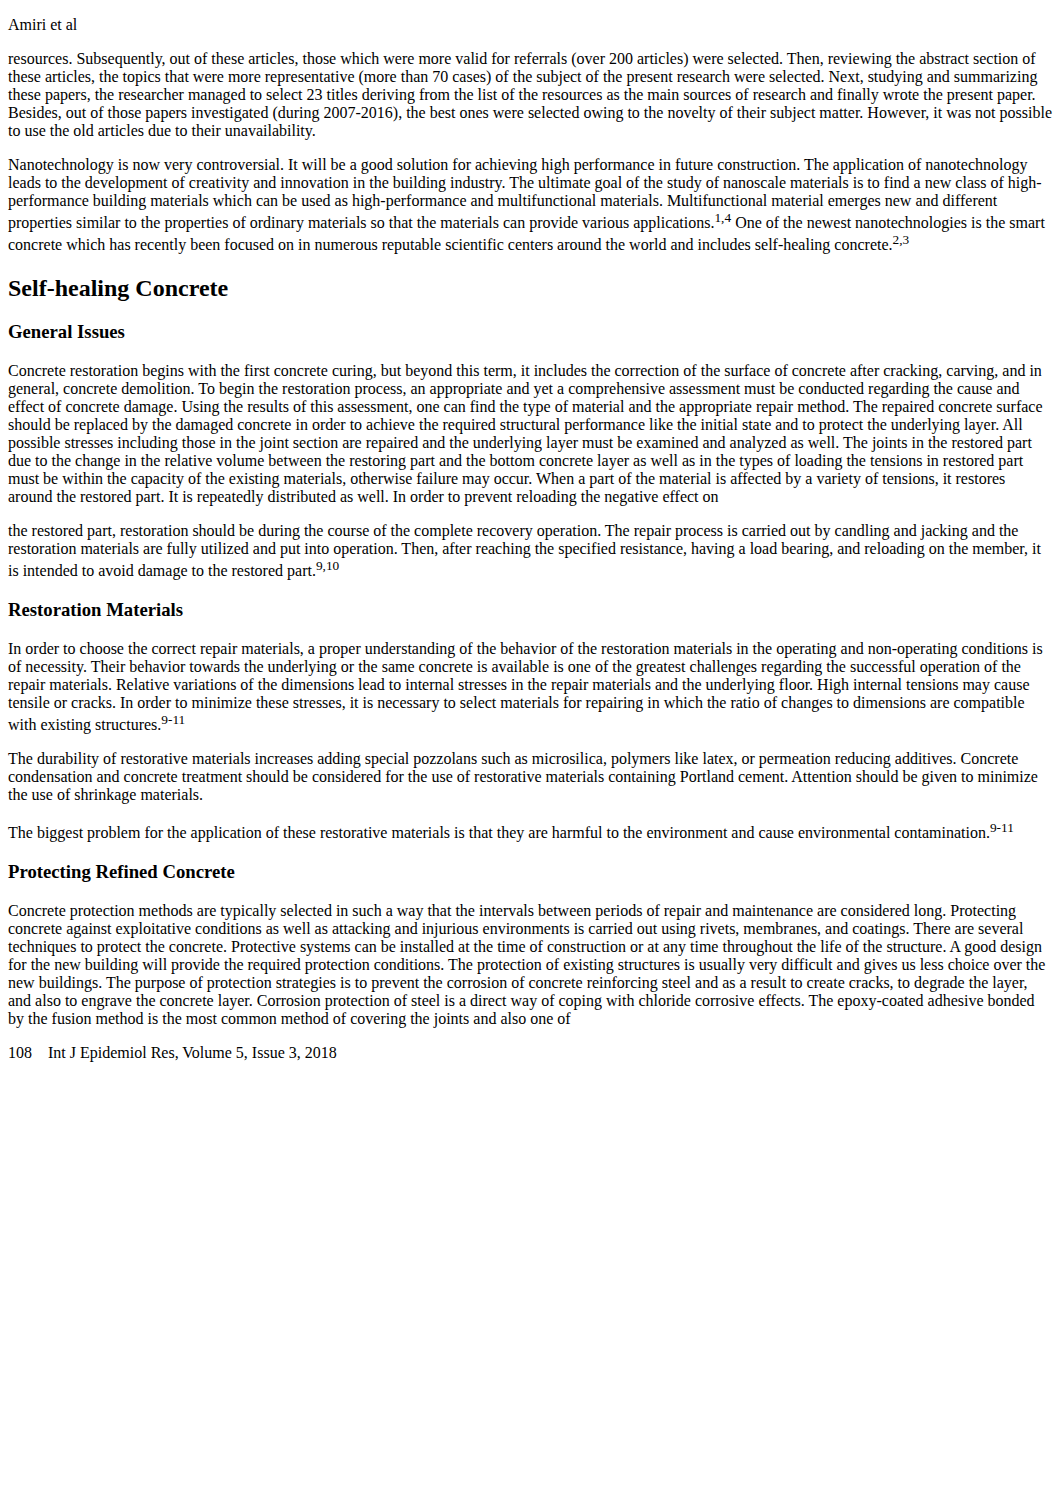Amiri et al
resources. Subsequently, out of these articles, those which were more valid for referrals (over 200 articles) were selected. Then, reviewing the abstract section of these articles, the topics that were more representative (more than 70 cases) of the subject of the present research were selected. Next, studying and summarizing these papers, the researcher managed to select 23 titles deriving from the list of the resources as the main sources of research and finally wrote the present paper. Besides, out of those papers investigated (during 2007-2016), the best ones were selected owing to the novelty of their subject matter. However, it was not possible to use the old articles due to their unavailability.
Nanotechnology is now very controversial. It will be a good solution for achieving high performance in future construction. The application of nanotechnology leads to the development of creativity and innovation in the building industry. The ultimate goal of the study of nanoscale materials is to find a new class of high-performance building materials which can be used as high-performance and multifunctional materials. Multifunctional material emerges new and different properties similar to the properties of ordinary materials so that the materials can provide various applications.1,4 One of the newest nanotechnologies is the smart concrete which has recently been focused on in numerous reputable scientific centers around the world and includes self-healing concrete.2,3
Self-healing Concrete
General Issues
Concrete restoration begins with the first concrete curing, but beyond this term, it includes the correction of the surface of concrete after cracking, carving, and in general, concrete demolition. To begin the restoration process, an appropriate and yet a comprehensive assessment must be conducted regarding the cause and effect of concrete damage. Using the results of this assessment, one can find the type of material and the appropriate repair method. The repaired concrete surface should be replaced by the damaged concrete in order to achieve the required structural performance like the initial state and to protect the underlying layer. All possible stresses including those in the joint section are repaired and the underlying layer must be examined and analyzed as well. The joints in the restored part due to the change in the relative volume between the restoring part and the bottom concrete layer as well as in the types of loading the tensions in restored part must be within the capacity of the existing materials, otherwise failure may occur. When a part of the material is affected by a variety of tensions, it restores around the restored part. It is repeatedly distributed as well. In order to prevent reloading the negative effect on
the restored part, restoration should be during the course of the complete recovery operation. The repair process is carried out by candling and jacking and the restoration materials are fully utilized and put into operation. Then, after reaching the specified resistance, having a load bearing, and reloading on the member, it is intended to avoid damage to the restored part.9,10
Restoration Materials
In order to choose the correct repair materials, a proper understanding of the behavior of the restoration materials in the operating and non-operating conditions is of necessity. Their behavior towards the underlying or the same concrete is available is one of the greatest challenges regarding the successful operation of the repair materials. Relative variations of the dimensions lead to internal stresses in the repair materials and the underlying floor. High internal tensions may cause tensile or cracks. In order to minimize these stresses, it is necessary to select materials for repairing in which the ratio of changes to dimensions are compatible with existing structures.9-11
The durability of restorative materials increases adding special pozzolans such as microsilica, polymers like latex, or permeation reducing additives. Concrete condensation and concrete treatment should be considered for the use of restorative materials containing Portland cement. Attention should be given to minimize the use of shrinkage materials.
The biggest problem for the application of these restorative materials is that they are harmful to the environment and cause environmental contamination.9-11
Protecting Refined Concrete
Concrete protection methods are typically selected in such a way that the intervals between periods of repair and maintenance are considered long. Protecting concrete against exploitative conditions as well as attacking and injurious environments is carried out using rivets, membranes, and coatings. There are several techniques to protect the concrete. Protective systems can be installed at the time of construction or at any time throughout the life of the structure. A good design for the new building will provide the required protection conditions. The protection of existing structures is usually very difficult and gives us less choice over the new buildings. The purpose of protection strategies is to prevent the corrosion of concrete reinforcing steel and as a result to create cracks, to degrade the layer, and also to engrave the concrete layer. Corrosion protection of steel is a direct way of coping with chloride corrosive effects. The epoxy-coated adhesive bonded by the fusion method is the most common method of covering the joints and also one of
108 Int J Epidemiol Res, Volume 5, Issue 3, 2018